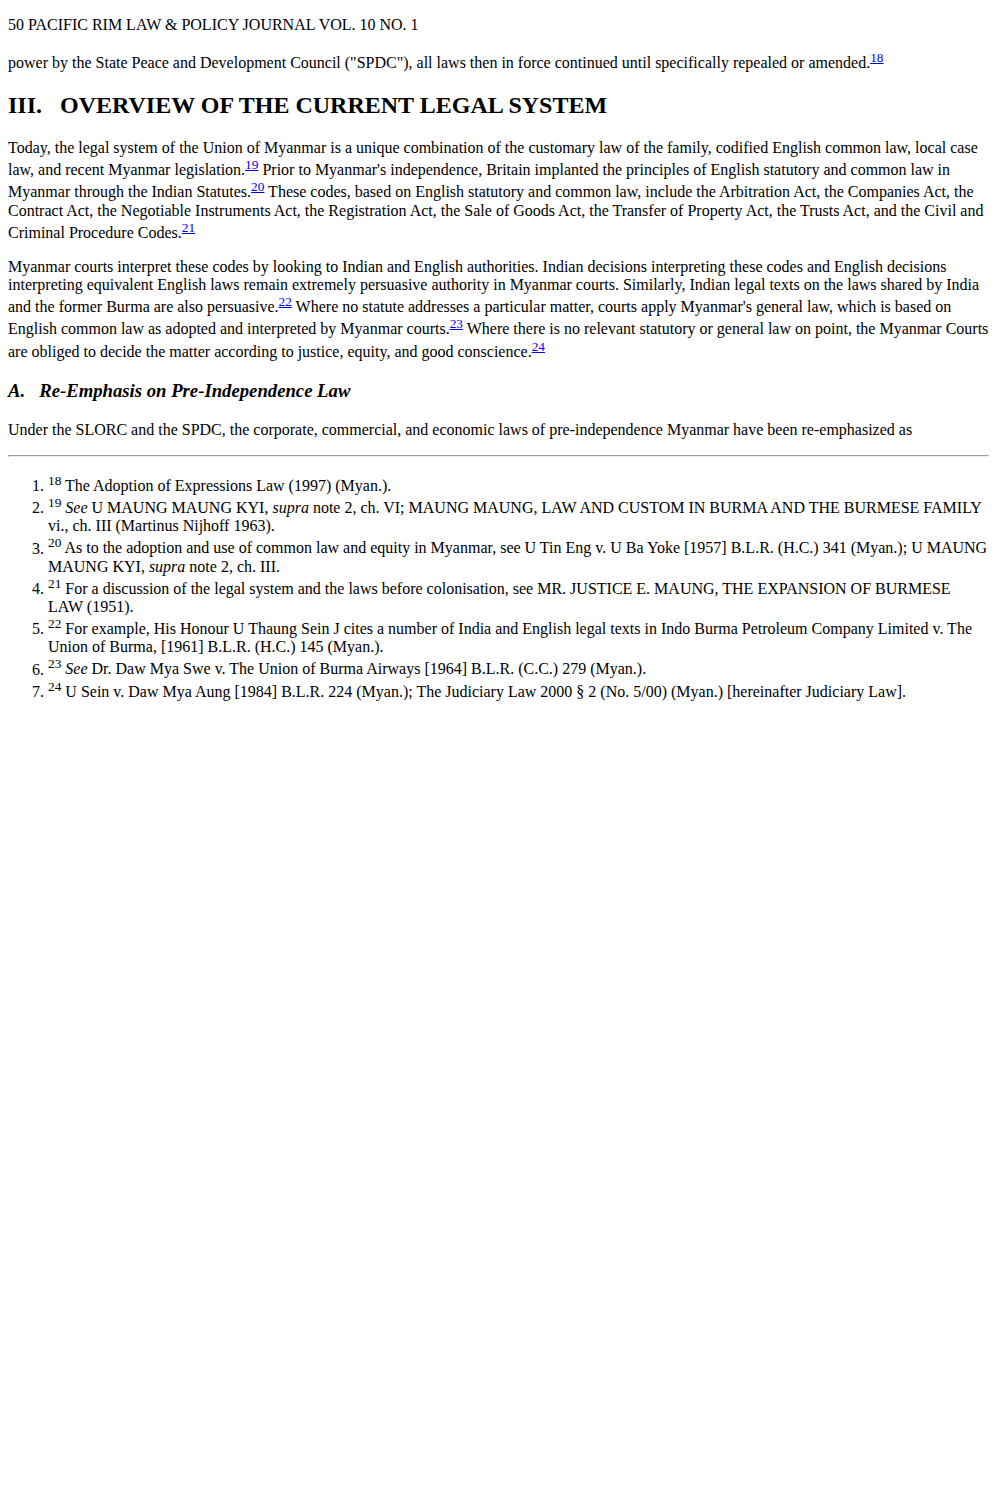50 PACIFIC RIM LAW & POLICY JOURNAL VOL. 10 NO. 1
power by the State Peace and Development Council ("SPDC"), all laws then in force continued until specifically repealed or amended.18
III. OVERVIEW OF THE CURRENT LEGAL SYSTEM
Today, the legal system of the Union of Myanmar is a unique combination of the customary law of the family, codified English common law, local case law, and recent Myanmar legislation.19 Prior to Myanmar's independence, Britain implanted the principles of English statutory and common law in Myanmar through the Indian Statutes.20 These codes, based on English statutory and common law, include the Arbitration Act, the Companies Act, the Contract Act, the Negotiable Instruments Act, the Registration Act, the Sale of Goods Act, the Transfer of Property Act, the Trusts Act, and the Civil and Criminal Procedure Codes.21
Myanmar courts interpret these codes by looking to Indian and English authorities. Indian decisions interpreting these codes and English decisions interpreting equivalent English laws remain extremely persuasive authority in Myanmar courts. Similarly, Indian legal texts on the laws shared by India and the former Burma are also persuasive.22 Where no statute addresses a particular matter, courts apply Myanmar's general law, which is based on English common law as adopted and interpreted by Myanmar courts.23 Where there is no relevant statutory or general law on point, the Myanmar Courts are obliged to decide the matter according to justice, equity, and good conscience.24
A. Re-Emphasis on Pre-Independence Law
Under the SLORC and the SPDC, the corporate, commercial, and economic laws of pre-independence Myanmar have been re-emphasized as
18 The Adoption of Expressions Law (1997) (Myan.).
19 See U MAUNG MAUNG KYI, supra note 2, ch. VI; MAUNG MAUNG, LAW AND CUSTOM IN BURMA AND THE BURMESE FAMILY vi., ch. III (Martinus Nijhoff 1963).
20 As to the adoption and use of common law and equity in Myanmar, see U Tin Eng v. U Ba Yoke [1957] B.L.R. (H.C.) 341 (Myan.); U MAUNG MAUNG KYI, supra note 2, ch. III.
21 For a discussion of the legal system and the laws before colonisation, see MR. JUSTICE E. MAUNG, THE EXPANSION OF BURMESE LAW (1951).
22 For example, His Honour U Thaung Sein J cites a number of India and English legal texts in Indo Burma Petroleum Company Limited v. The Union of Burma, [1961] B.L.R. (H.C.) 145 (Myan.).
23 See Dr. Daw Mya Swe v. The Union of Burma Airways [1964] B.L.R. (C.C.) 279 (Myan.).
24 U Sein v. Daw Mya Aung [1984] B.L.R. 224 (Myan.); The Judiciary Law 2000 § 2 (No. 5/00) (Myan.) [hereinafter Judiciary Law].